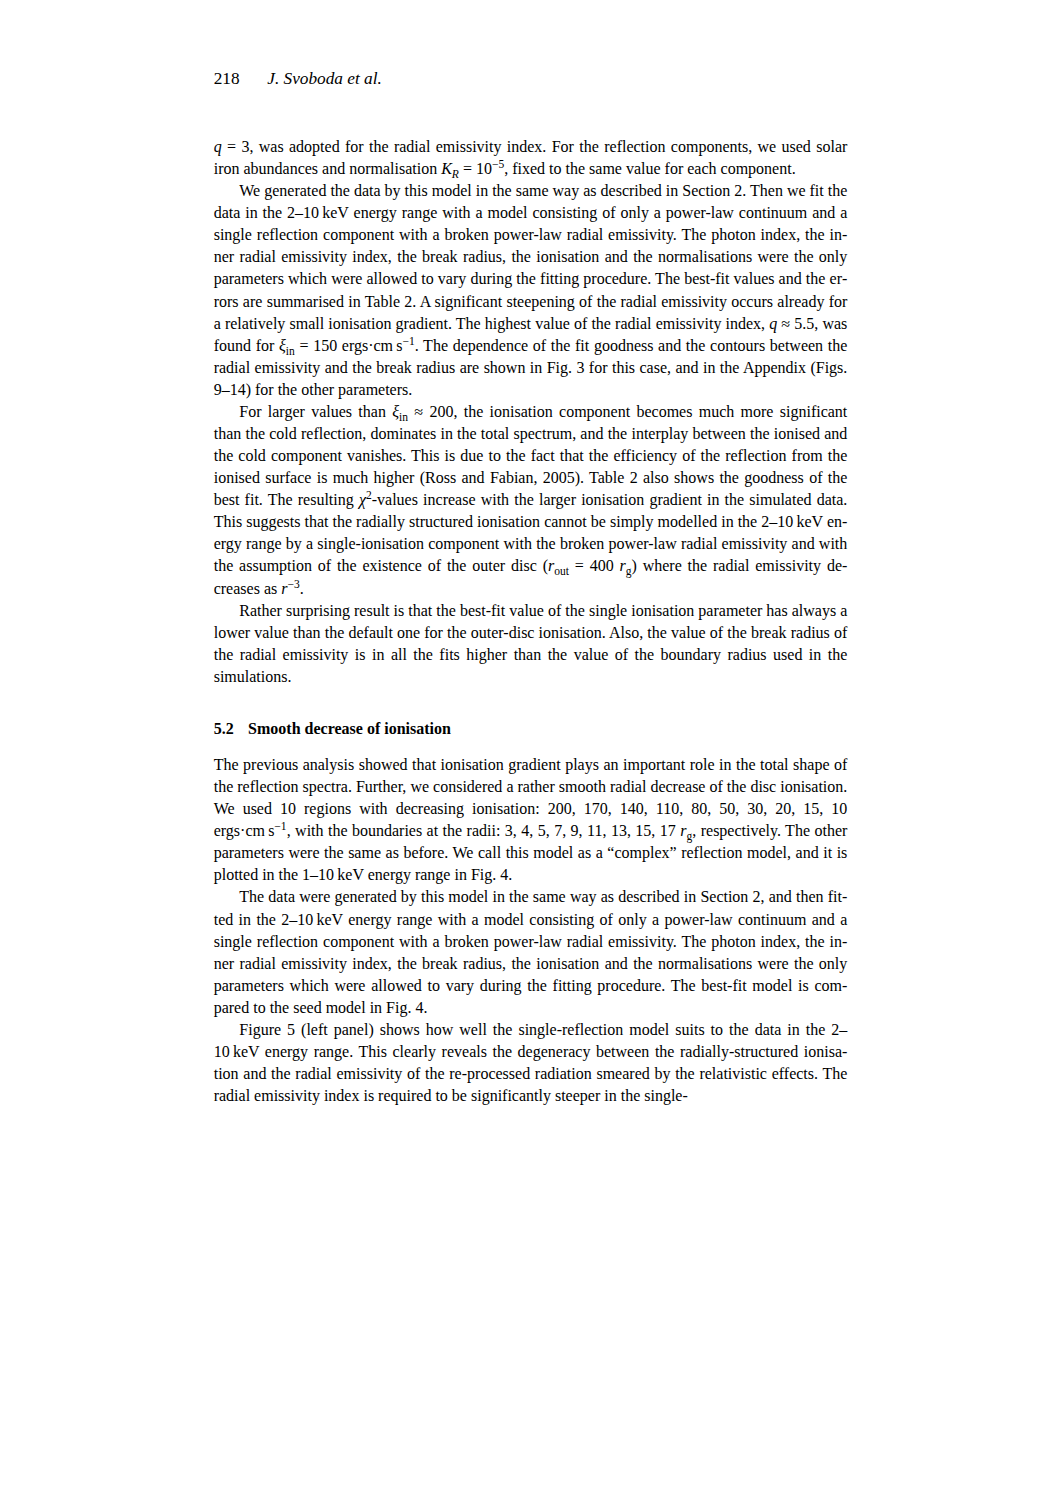218 J. Svoboda et al.
q = 3, was adopted for the radial emissivity index. For the reflection components, we used solar iron abundances and normalisation KR = 10−5, fixed to the same value for each component.
We generated the data by this model in the same way as described in Section 2. Then we fit the data in the 2–10 keV energy range with a model consisting of only a power-law continuum and a single reflection component with a broken power-law radial emissivity. The photon index, the inner radial emissivity index, the break radius, the ionisation and the normalisations were the only parameters which were allowed to vary during the fitting procedure. The best-fit values and the errors are summarised in Table 2. A significant steepening of the radial emissivity occurs already for a relatively small ionisation gradient. The highest value of the radial emissivity index, q ≈ 5.5, was found for ξin = 150 ergs·cm s−1. The dependence of the fit goodness and the contours between the radial emissivity and the break radius are shown in Fig. 3 for this case, and in the Appendix (Figs. 9–14) for the other parameters.
For larger values than ξin ≈ 200, the ionisation component becomes much more significant than the cold reflection, dominates in the total spectrum, and the interplay between the ionised and the cold component vanishes. This is due to the fact that the efficiency of the reflection from the ionised surface is much higher (Ross and Fabian, 2005). Table 2 also shows the goodness of the best fit. The resulting χ2-values increase with the larger ionisation gradient in the simulated data. This suggests that the radially structured ionisation cannot be simply modelled in the 2–10 keV energy range by a single-ionisation component with the broken power-law radial emissivity and with the assumption of the existence of the outer disc (rout = 400 rg) where the radial emissivity decreases as r−3.
Rather surprising result is that the best-fit value of the single ionisation parameter has always a lower value than the default one for the outer-disc ionisation. Also, the value of the break radius of the radial emissivity is in all the fits higher than the value of the boundary radius used in the simulations.
5.2 Smooth decrease of ionisation
The previous analysis showed that ionisation gradient plays an important role in the total shape of the reflection spectra. Further, we considered a rather smooth radial decrease of the disc ionisation. We used 10 regions with decreasing ionisation: 200, 170, 140, 110, 80, 50, 30, 20, 15, 10 ergs·cm s−1, with the boundaries at the radii: 3, 4, 5, 7, 9, 11, 13, 15, 17 rg, respectively. The other parameters were the same as before. We call this model as a “complex” reflection model, and it is plotted in the 1–10 keV energy range in Fig. 4.
The data were generated by this model in the same way as described in Section 2, and then fitted in the 2–10 keV energy range with a model consisting of only a power-law continuum and a single reflection component with a broken power-law radial emissivity. The photon index, the inner radial emissivity index, the break radius, the ionisation and the normalisations were the only parameters which were allowed to vary during the fitting procedure. The best-fit model is compared to the seed model in Fig. 4.
Figure 5 (left panel) shows how well the single-reflection model suits to the data in the 2–10 keV energy range. This clearly reveals the degeneracy between the radially-structured ionisation and the radial emissivity of the re-processed radiation smeared by the relativistic effects. The radial emissivity index is required to be significantly steeper in the single-